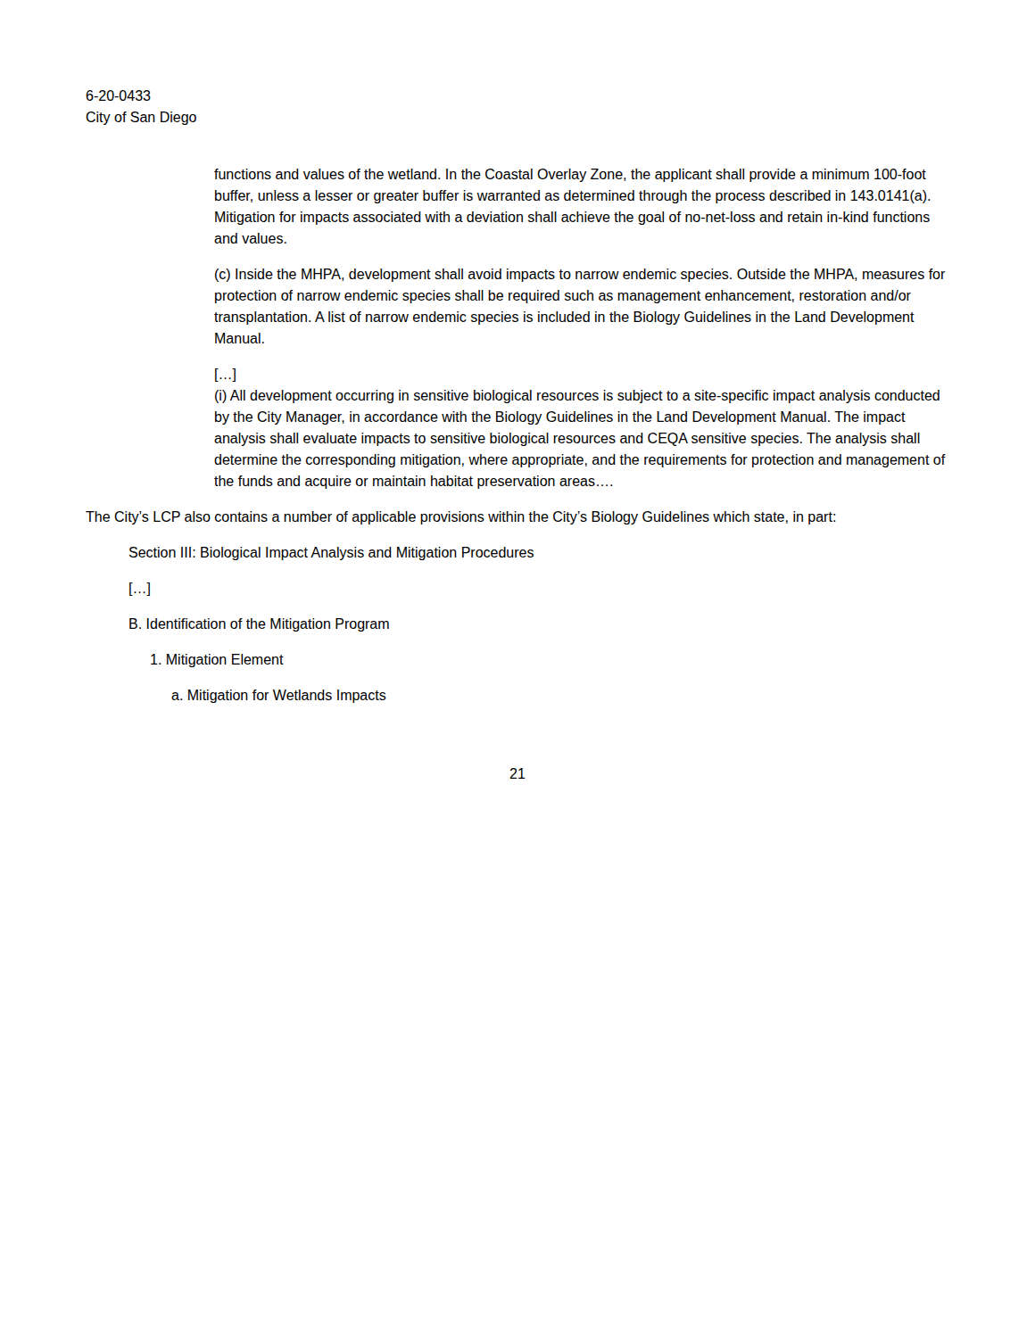6-20-0433
City of San Diego
functions and values of the wetland. In the Coastal Overlay Zone, the applicant shall provide a minimum 100-foot buffer, unless a lesser or greater buffer is warranted as determined through the process described in 143.0141(a). Mitigation for impacts associated with a deviation shall achieve the goal of no-net-loss and retain in-kind functions and values.
(c) Inside the MHPA, development shall avoid impacts to narrow endemic species. Outside the MHPA, measures for protection of narrow endemic species shall be required such as management enhancement, restoration and/or transplantation. A list of narrow endemic species is included in the Biology Guidelines in the Land Development Manual.
[…]
(i) All development occurring in sensitive biological resources is subject to a site-specific impact analysis conducted by the City Manager, in accordance with the Biology Guidelines in the Land Development Manual. The impact analysis shall evaluate impacts to sensitive biological resources and CEQA sensitive species. The analysis shall determine the corresponding mitigation, where appropriate, and the requirements for protection and management of the funds and acquire or maintain habitat preservation areas….
The City’s LCP also contains a number of applicable provisions within the City’s Biology Guidelines which state, in part:
Section III: Biological Impact Analysis and Mitigation Procedures
[…]
B. Identification of the Mitigation Program
1. Mitigation Element
a. Mitigation for Wetlands Impacts
21